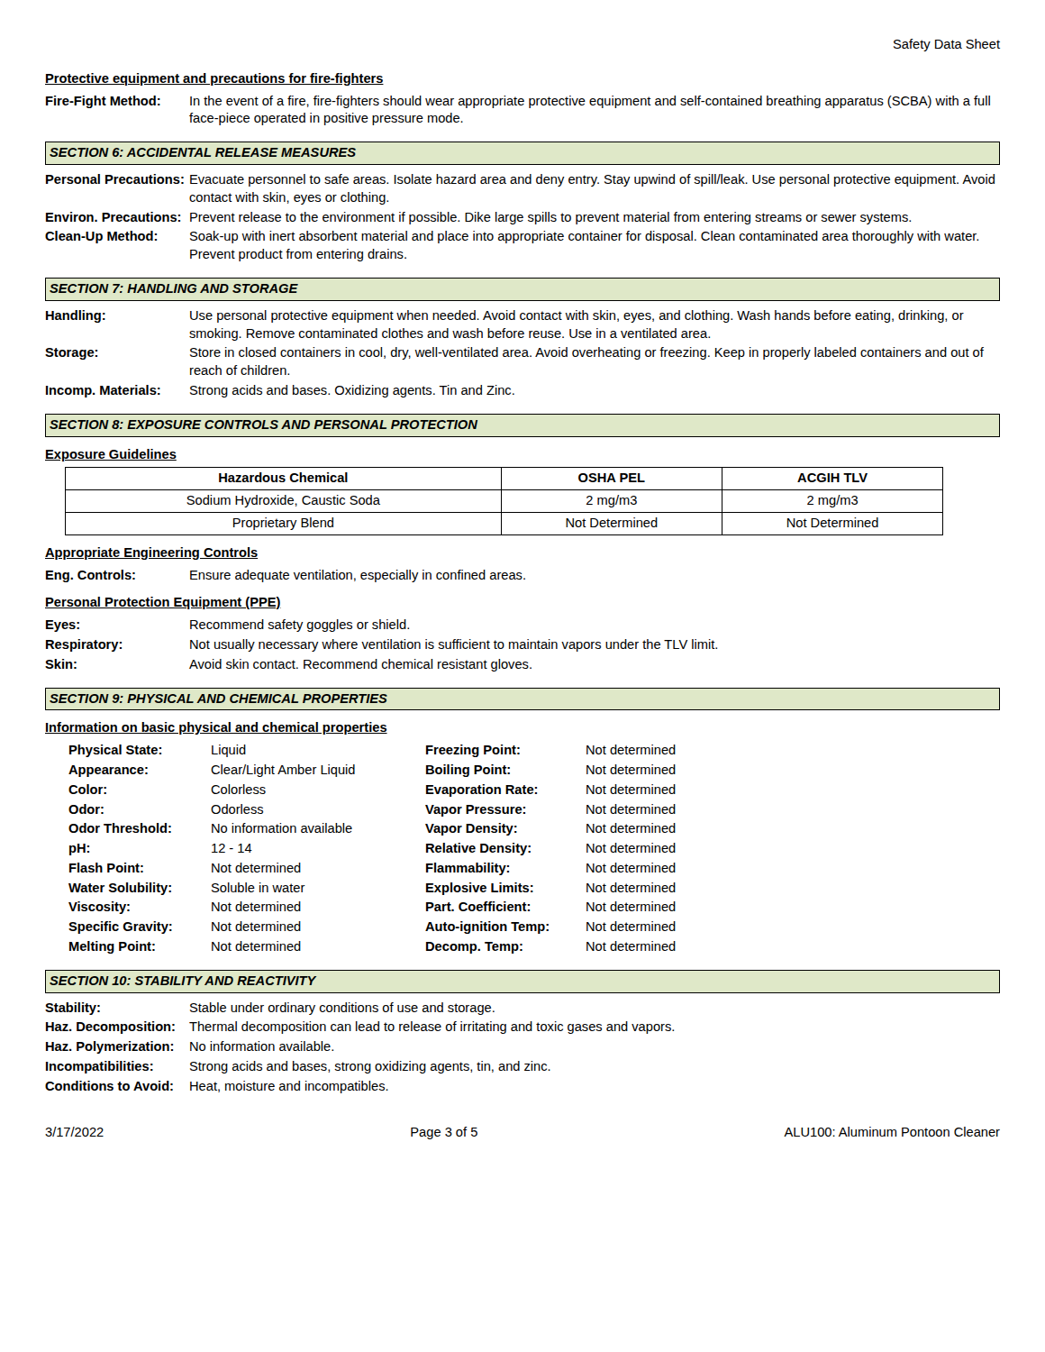Safety Data Sheet
Protective equipment and precautions for fire-fighters
| Fire-Fight Method: | In the event of a fire, fire-fighters should wear appropriate protective equipment and self-contained breathing apparatus (SCBA) with a full face-piece operated in positive pressure mode. |
SECTION 6: ACCIDENTAL RELEASE MEASURES
| Personal Precautions: | Evacuate personnel to safe areas. Isolate hazard area and deny entry. Stay upwind of spill/leak. Use personal protective equipment. Avoid contact with skin, eyes or clothing. |
| Environ. Precautions: | Prevent release to the environment if possible. Dike large spills to prevent material from entering streams or sewer systems. |
| Clean-Up Method: | Soak-up with inert absorbent material and place into appropriate container for disposal. Clean contaminated area thoroughly with water. Prevent product from entering drains. |
SECTION 7: HANDLING AND STORAGE
| Handling: | Use personal protective equipment when needed. Avoid contact with skin, eyes, and clothing. Wash hands before eating, drinking, or smoking. Remove contaminated clothes and wash before reuse. Use in a ventilated area. |
| Storage: | Store in closed containers in cool, dry, well-ventilated area. Avoid overheating or freezing. Keep in properly labeled containers and out of reach of children. |
| Incomp. Materials: | Strong acids and bases. Oxidizing agents. Tin and Zinc. |
SECTION 8: EXPOSURE CONTROLS AND PERSONAL PROTECTION
Exposure Guidelines
| Hazardous Chemical | OSHA PEL | ACGIH TLV |
| --- | --- | --- |
| Sodium Hydroxide, Caustic Soda | 2 mg/m3 | 2 mg/m3 |
| Proprietary Blend | Not Determined | Not Determined |
Appropriate Engineering Controls
| Eng. Controls: | Ensure adequate ventilation, especially in confined areas. |
Personal Protection Equipment (PPE)
| Eyes: | Recommend safety goggles or shield. |
| Respiratory: | Not usually necessary where ventilation is sufficient to maintain vapors under the TLV limit. |
| Skin: | Avoid skin contact. Recommend chemical resistant gloves. |
SECTION 9: PHYSICAL AND CHEMICAL PROPERTIES
Information on basic physical and chemical properties
| Physical State: | Liquid | Freezing Point: | Not determined |
| Appearance: | Clear/Light Amber Liquid | Boiling Point: | Not determined |
| Color: | Colorless | Evaporation Rate: | Not determined |
| Odor: | Odorless | Vapor Pressure: | Not determined |
| Odor Threshold: | No information available | Vapor Density: | Not determined |
| pH: | 12 - 14 | Relative Density: | Not determined |
| Flash Point: | Not determined | Flammability: | Not determined |
| Water Solubility: | Soluble in water | Explosive Limits: | Not determined |
| Viscosity: | Not determined | Part. Coefficient: | Not determined |
| Specific Gravity: | Not determined | Auto-ignition Temp: | Not determined |
| Melting Point: | Not determined | Decomp. Temp: | Not determined |
SECTION 10: STABILITY AND REACTIVITY
| Stability: | Stable under ordinary conditions of use and storage. |
| Haz. Decomposition: | Thermal decomposition can lead to release of irritating and toxic gases and vapors. |
| Haz. Polymerization: | No information available. |
| Incompatibilities: | Strong acids and bases, strong oxidizing agents, tin, and zinc. |
| Conditions to Avoid: | Heat, moisture and incompatibles. |
3/17/2022 Page 3 of 5 ALU100: Aluminum Pontoon Cleaner